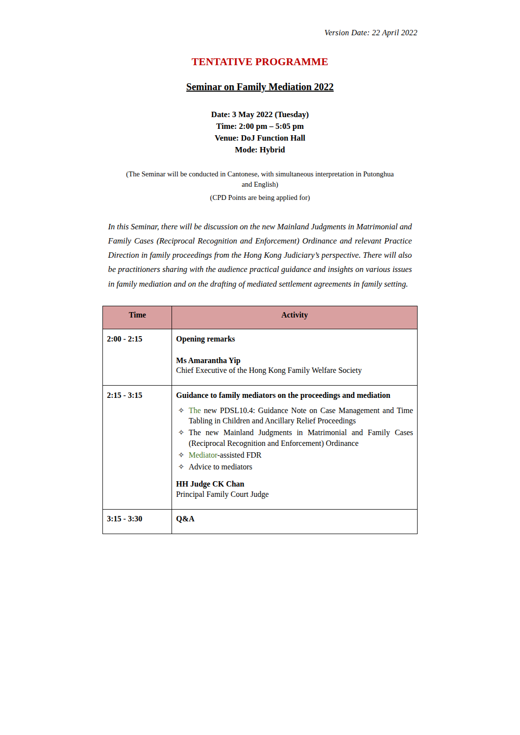Version Date: 22 April 2022
TENTATIVE PROGRAMME
Seminar on Family Mediation 2022
Date: 3 May 2022 (Tuesday)
Time: 2:00 pm – 5:05 pm
Venue: DoJ Function Hall
Mode: Hybrid
(The Seminar will be conducted in Cantonese, with simultaneous interpretation in Putonghua
and English)
(CPD Points are being applied for)
In this Seminar, there will be discussion on the new Mainland Judgments in Matrimonial and Family Cases (Reciprocal Recognition and Enforcement) Ordinance and relevant Practice Direction in family proceedings from the Hong Kong Judiciary’s perspective. There will also be practitioners sharing with the audience practical guidance and insights on various issues in family mediation and on the drafting of mediated settlement agreements in family setting.
| Time | Activity |
| --- | --- |
| 2:00 - 2:15 | Opening remarks Ms Amarantha Yip Chief Executive of the Hong Kong Family Welfare Society |
| 2:15 - 3:15 | Guidance to family mediators on the proceedings and mediation The new PDSL10.4: Guidance Note on Case Management and Time Tabling in Children and Ancillary Relief Proceedings The new Mainland Judgments in Matrimonial and Family Cases (Reciprocal Recognition and Enforcement) Ordinance Mediator -assisted FDR Advice to mediators HH Judge CK Chan Principal Family Court Judge |
| 3:15 - 3:30 | Q&A |